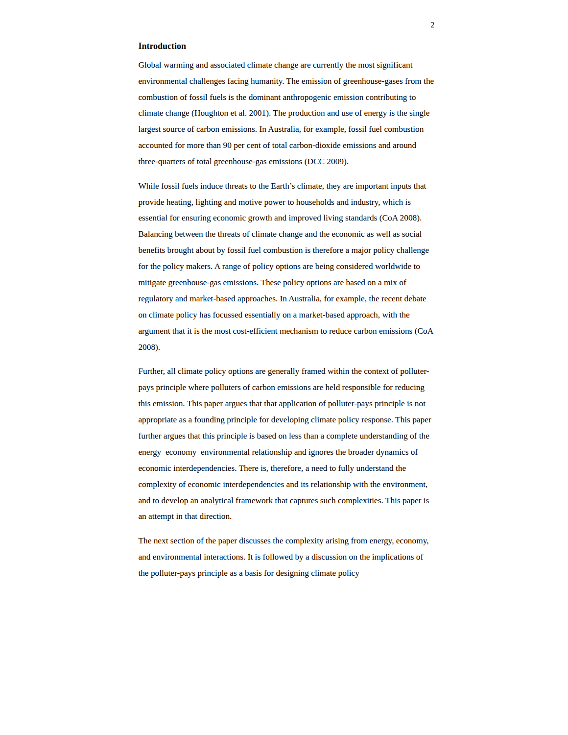2
Introduction
Global warming and associated climate change are currently the most significant environmental challenges facing humanity. The emission of greenhouse-gases from the combustion of fossil fuels is the dominant anthropogenic emission contributing to climate change (Houghton et al. 2001). The production and use of energy is the single largest source of carbon emissions. In Australia, for example, fossil fuel combustion accounted for more than 90 per cent of total carbon-dioxide emissions and around three-quarters of total greenhouse-gas emissions (DCC 2009).
While fossil fuels induce threats to the Earth’s climate, they are important inputs that provide heating, lighting and motive power to households and industry, which is essential for ensuring economic growth and improved living standards (CoA 2008). Balancing between the threats of climate change and the economic as well as social benefits brought about by fossil fuel combustion is therefore a major policy challenge for the policy makers. A range of policy options are being considered worldwide to mitigate greenhouse-gas emissions. These policy options are based on a mix of regulatory and market-based approaches. In Australia, for example, the recent debate on climate policy has focussed essentially on a market-based approach, with the argument that it is the most cost-efficient mechanism to reduce carbon emissions (CoA 2008).
Further, all climate policy options are generally framed within the context of polluter-pays principle where polluters of carbon emissions are held responsible for reducing this emission. This paper argues that that application of polluter-pays principle is not appropriate as a founding principle for developing climate policy response. This paper further argues that this principle is based on less than a complete understanding of the energy–economy–environmental relationship and ignores the broader dynamics of economic interdependencies. There is, therefore, a need to fully understand the complexity of economic interdependencies and its relationship with the environment, and to develop an analytical framework that captures such complexities. This paper is an attempt in that direction.
The next section of the paper discusses the complexity arising from energy, economy, and environmental interactions. It is followed by a discussion on the implications of the polluter-pays principle as a basis for designing climate policy